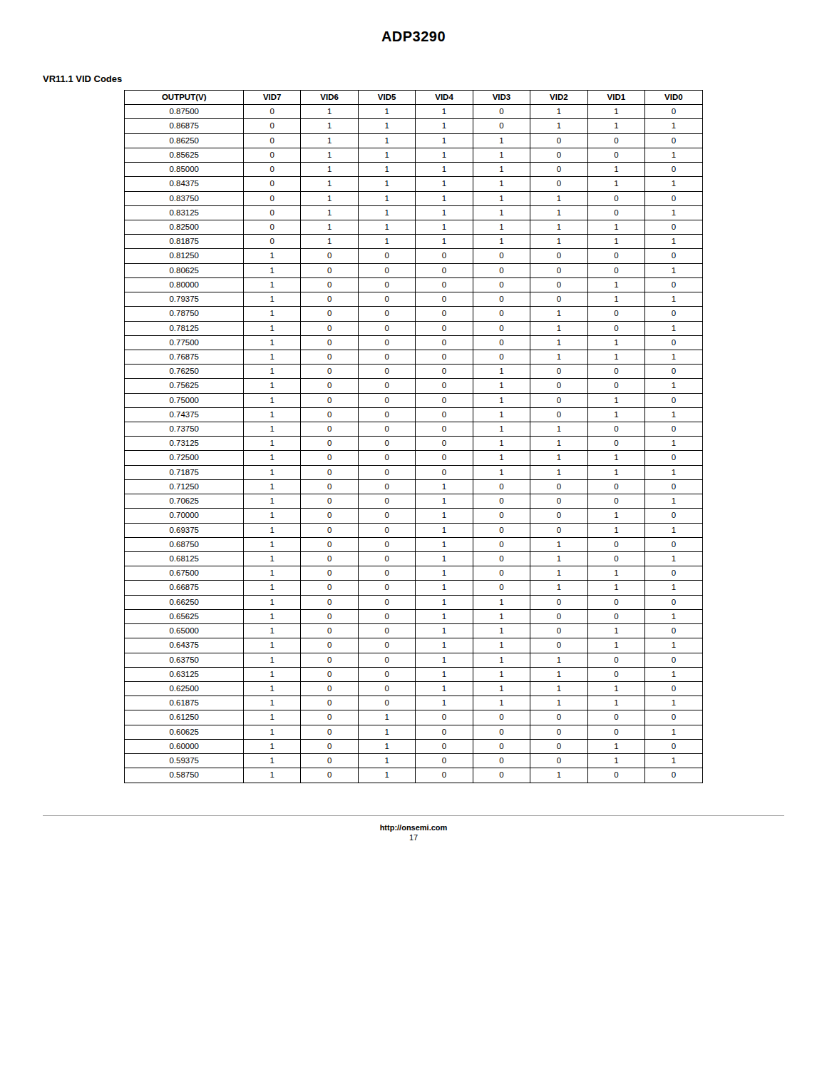ADP3290
VR11.1 VID Codes
| OUTPUT(V) | VID7 | VID6 | VID5 | VID4 | VID3 | VID2 | VID1 | VID0 |
| --- | --- | --- | --- | --- | --- | --- | --- | --- |
| 0.87500 | 0 | 1 | 1 | 1 | 0 | 1 | 1 | 0 |
| 0.86875 | 0 | 1 | 1 | 1 | 0 | 1 | 1 | 1 |
| 0.86250 | 0 | 1 | 1 | 1 | 1 | 0 | 0 | 0 |
| 0.85625 | 0 | 1 | 1 | 1 | 1 | 0 | 0 | 1 |
| 0.85000 | 0 | 1 | 1 | 1 | 1 | 0 | 1 | 0 |
| 0.84375 | 0 | 1 | 1 | 1 | 1 | 0 | 1 | 1 |
| 0.83750 | 0 | 1 | 1 | 1 | 1 | 1 | 0 | 0 |
| 0.83125 | 0 | 1 | 1 | 1 | 1 | 1 | 0 | 1 |
| 0.82500 | 0 | 1 | 1 | 1 | 1 | 1 | 1 | 0 |
| 0.81875 | 0 | 1 | 1 | 1 | 1 | 1 | 1 | 1 |
| 0.81250 | 1 | 0 | 0 | 0 | 0 | 0 | 0 | 0 |
| 0.80625 | 1 | 0 | 0 | 0 | 0 | 0 | 0 | 1 |
| 0.80000 | 1 | 0 | 0 | 0 | 0 | 0 | 1 | 0 |
| 0.79375 | 1 | 0 | 0 | 0 | 0 | 0 | 1 | 1 |
| 0.78750 | 1 | 0 | 0 | 0 | 0 | 1 | 0 | 0 |
| 0.78125 | 1 | 0 | 0 | 0 | 0 | 1 | 0 | 1 |
| 0.77500 | 1 | 0 | 0 | 0 | 0 | 1 | 1 | 0 |
| 0.76875 | 1 | 0 | 0 | 0 | 0 | 1 | 1 | 1 |
| 0.76250 | 1 | 0 | 0 | 0 | 1 | 0 | 0 | 0 |
| 0.75625 | 1 | 0 | 0 | 0 | 1 | 0 | 0 | 1 |
| 0.75000 | 1 | 0 | 0 | 0 | 1 | 0 | 1 | 0 |
| 0.74375 | 1 | 0 | 0 | 0 | 1 | 0 | 1 | 1 |
| 0.73750 | 1 | 0 | 0 | 0 | 1 | 1 | 0 | 0 |
| 0.73125 | 1 | 0 | 0 | 0 | 1 | 1 | 0 | 1 |
| 0.72500 | 1 | 0 | 0 | 0 | 1 | 1 | 1 | 0 |
| 0.71875 | 1 | 0 | 0 | 0 | 1 | 1 | 1 | 1 |
| 0.71250 | 1 | 0 | 0 | 1 | 0 | 0 | 0 | 0 |
| 0.70625 | 1 | 0 | 0 | 1 | 0 | 0 | 0 | 1 |
| 0.70000 | 1 | 0 | 0 | 1 | 0 | 0 | 1 | 0 |
| 0.69375 | 1 | 0 | 0 | 1 | 0 | 0 | 1 | 1 |
| 0.68750 | 1 | 0 | 0 | 1 | 0 | 1 | 0 | 0 |
| 0.68125 | 1 | 0 | 0 | 1 | 0 | 1 | 0 | 1 |
| 0.67500 | 1 | 0 | 0 | 1 | 0 | 1 | 1 | 0 |
| 0.66875 | 1 | 0 | 0 | 1 | 0 | 1 | 1 | 1 |
| 0.66250 | 1 | 0 | 0 | 1 | 1 | 0 | 0 | 0 |
| 0.65625 | 1 | 0 | 0 | 1 | 1 | 0 | 0 | 1 |
| 0.65000 | 1 | 0 | 0 | 1 | 1 | 0 | 1 | 0 |
| 0.64375 | 1 | 0 | 0 | 1 | 1 | 0 | 1 | 1 |
| 0.63750 | 1 | 0 | 0 | 1 | 1 | 1 | 0 | 0 |
| 0.63125 | 1 | 0 | 0 | 1 | 1 | 1 | 0 | 1 |
| 0.62500 | 1 | 0 | 0 | 1 | 1 | 1 | 1 | 0 |
| 0.61875 | 1 | 0 | 0 | 1 | 1 | 1 | 1 | 1 |
| 0.61250 | 1 | 0 | 1 | 0 | 0 | 0 | 0 | 0 |
| 0.60625 | 1 | 0 | 1 | 0 | 0 | 0 | 0 | 1 |
| 0.60000 | 1 | 0 | 1 | 0 | 0 | 0 | 1 | 0 |
| 0.59375 | 1 | 0 | 1 | 0 | 0 | 0 | 1 | 1 |
| 0.58750 | 1 | 0 | 1 | 0 | 0 | 1 | 0 | 0 |
http://onsemi.com
17